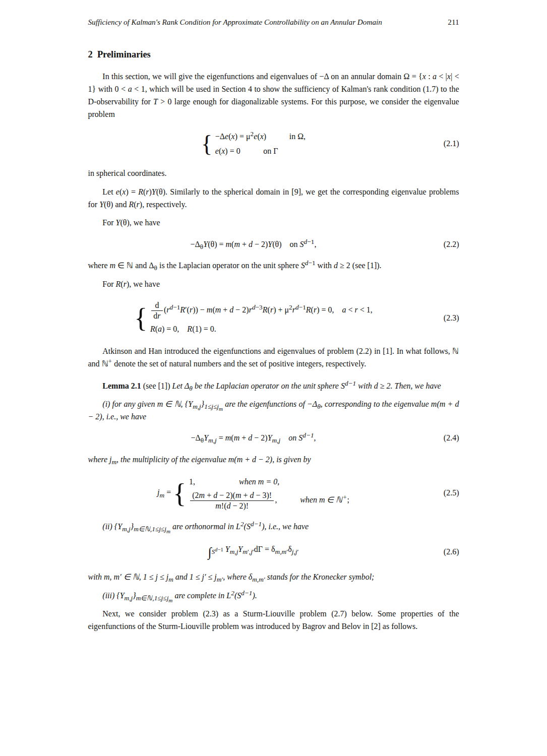Sufficiency of Kalman's Rank Condition for Approximate Controllability on an Annular Domain 211
2 Preliminaries
In this section, we will give the eigenfunctions and eigenvalues of −Δ on an annular domain Ω = {x : a < |x| < 1} with 0 < a < 1, which will be used in Section 4 to show the sufficiency of Kalman's rank condition (1.7) to the D-observability for T > 0 large enough for diagonalizable systems. For this purpose, we consider the eigenvalue problem
{
−Δe(x) = μ2e(x) in Ω,
e(x) = 0 on Γ
(2.1)
in spherical coordinates.
Let e(x) = R(r)Y(θ). Similarly to the spherical domain in [9], we get the corresponding eigenvalue problems for Y(θ) and R(r), respectively.
For Y(θ), we have
−ΔθY(θ) = m(m + d − 2)Y(θ) on Sd−1,
(2.2)
where m ∈ ℕ and Δθ is the Laplacian operator on the unit sphere Sd−1 with d ≥ 2 (see [1]).
For R(r), we have
{
ddr(rd−1R′(r)) − m(m + d − 2)rd−3R(r) + μ2rd−1R(r) = 0, a < r < 1,
R(a) = 0, R(1) = 0.
(2.3)
Atkinson and Han introduced the eigenfunctions and eigenvalues of problem (2.2) in [1]. In what follows, ℕ and ℕ+ denote the set of natural numbers and the set of positive integers, respectively.
Lemma 2.1 (see [1]) Let Δθ be the Laplacian operator on the unit sphere Sd−1 with d ≥ 2. Then, we have
(i) for any given m ∈ ℕ, {Ym,j}1≤j≤jm are the eigenfunctions of −Δθ, corresponding to the eigenvalue m(m + d − 2), i.e., we have
−ΔθYm,j = m(m + d − 2)Ym,j on Sd−1,
(2.4)
where jm, the multiplicity of the eigenvalue m(m + d − 2), is given by
jm = {
1, when m = 0,
(2m + d − 2)(m + d − 3)!m!(d − 2)!, when m ∈ ℕ+;
(2.5)
(ii) {Ym,j}m∈ℕ,1≤j≤jm are orthonormal in L2(Sd−1), i.e., we have
∫Sd−1 Ym,jYm′,j′dΓ = δm,m′δj,j′
(2.6)
with m, m′ ∈ ℕ, 1 ≤ j ≤ jm and 1 ≤ j′ ≤ jm′, where δm,m′ stands for the Kronecker symbol;
(iii) {Ym,j}m∈ℕ,1≤j≤jm are complete in L2(Sd−1).
Next, we consider problem (2.3) as a Sturm-Liouville problem (2.7) below. Some properties of the eigenfunctions of the Sturm-Liouville problem was introduced by Bagrov and Belov in [2] as follows.